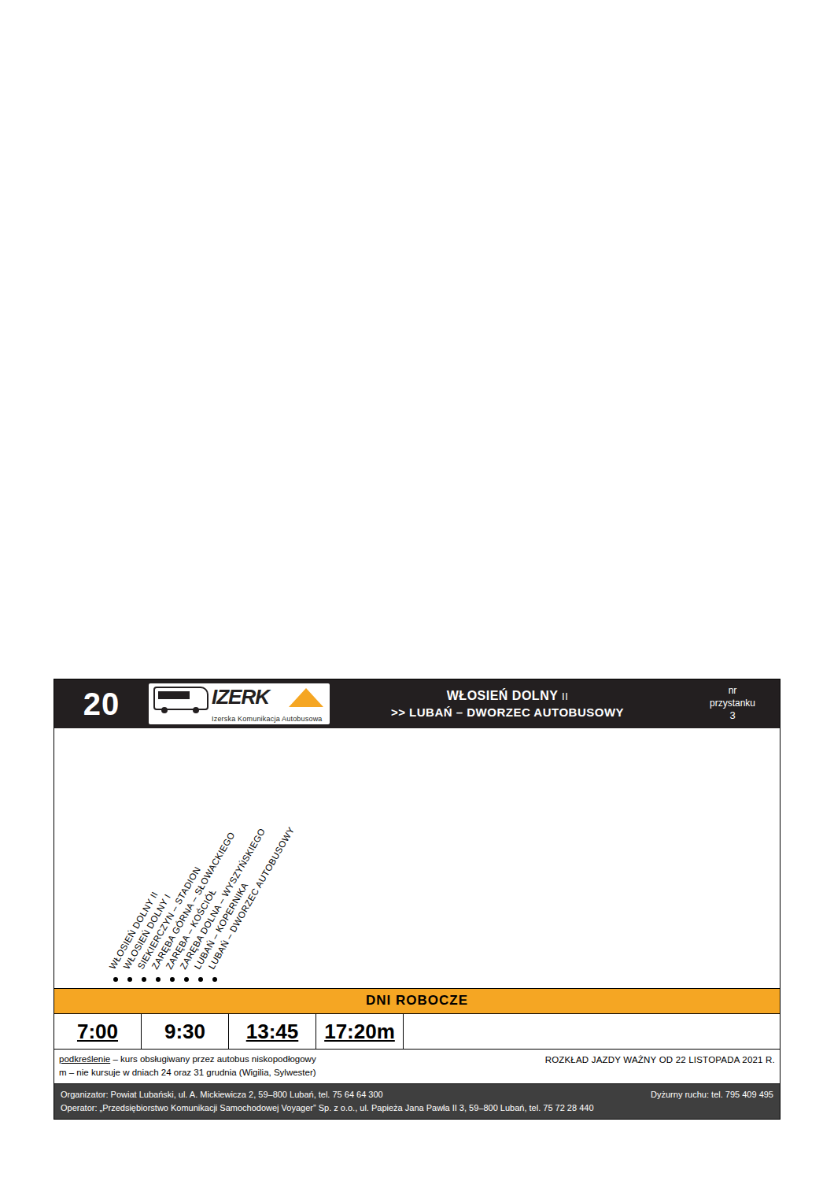20
IZERK
Izerska Komunikacja Autobusowa
WŁOSIEŃ DOLNY II
>> LUBAŃ – DWORZEC AUTOBUSOWY
nr
przystanku
3
WŁOSIEŃ DOLNY II
WŁOSIEŃ DOLNY I
SIEKIERCZYN – STADION
ZARĘBA GÓRNA – SŁOWACKIEGO
ZARĘBA – KOŚCIÓŁ
ZARĘBA DOLNA – WYSZYŃSKIEGO
LUBAŃ – KOPERNIKA
LUBAŃ – DWORZEC AUTOBUSOWY
DNI ROBOCZE
7:00
9:30
13:45
17:20m
podkreślenie – kurs obsługiwany przez autobus niskopodłogowy
m – nie kursuje w dniach 24 oraz 31 grudnia (Wigilia, Sylwester)
ROZKŁAD JAZDY WAŻNY OD 22 LISTOPADA 2021 R.
Organizator: Powiat Lubański, ul. A. Mickiewicza 2, 59–800 Lubań, tel. 75 64 64 300 Dyżurny ruchu: tel. 795 409 495
Operator: „Przedsiębiorstwo Komunikacji Samochodowej Voyager” Sp. z o.o., ul. Papieża Jana Pawła II 3, 59–800 Lubań, tel. 75 72 28 440